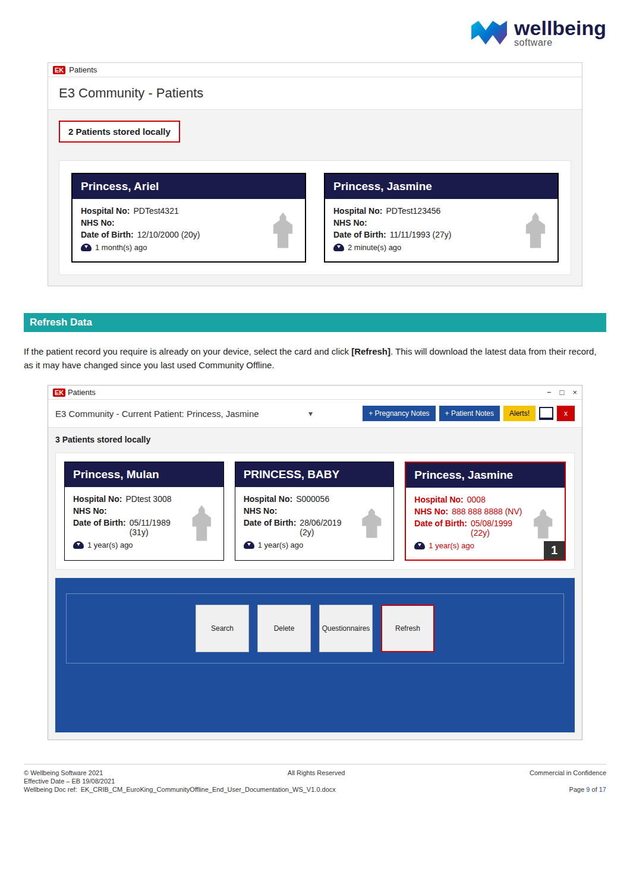wellbeing
software
EK Patients
E3 Community - Patients
2 Patients stored locally
Princess, Ariel
Hospital No:
PDTest4321
NHS No:
Date of Birth:
12/10/2000 (20y)
1 month(s) ago
Princess, Jasmine
Hospital No:
PDTest123456
NHS No:
Date of Birth:
11/11/1993 (27y)
2 minute(s) ago
Refresh Data
If the patient record you require is already on your device, select the card and click [Refresh]. This will download the latest data from their record, as it may have changed since you last used Community Offline.
EK Patients −□×
E3 Community - Current Patient: Princess, Jasmine ▾ + Pregnancy Notes + Patient Notes Alerts! x
3 Patients stored locally
Princess, Mulan
Hospital No:
PDtest 3008
NHS No:
Date of Birth:
05/11/1989 (31y)
1 year(s) ago
PRINCESS, BABY
Hospital No:
S000056
NHS No:
Date of Birth:
28/06/2019 (2y)
1 year(s) ago
Princess, Jasmine
Hospital No:
0008
NHS No:
888 888 8888 (NV)
Date of Birth:
05/08/1999 (22y)
1 year(s) ago
1
Search Delete Questionnaires Refresh
© Wellbeing Software 2021 All Rights Reserved Commercial in Confidence
Effective Date – EB 19/08/2021
Wellbeing Doc ref: EK_CRIB_CM_EuroKing_CommunityOffline_End_User_Documentation_WS_V1.0.docx Page 9 of 17